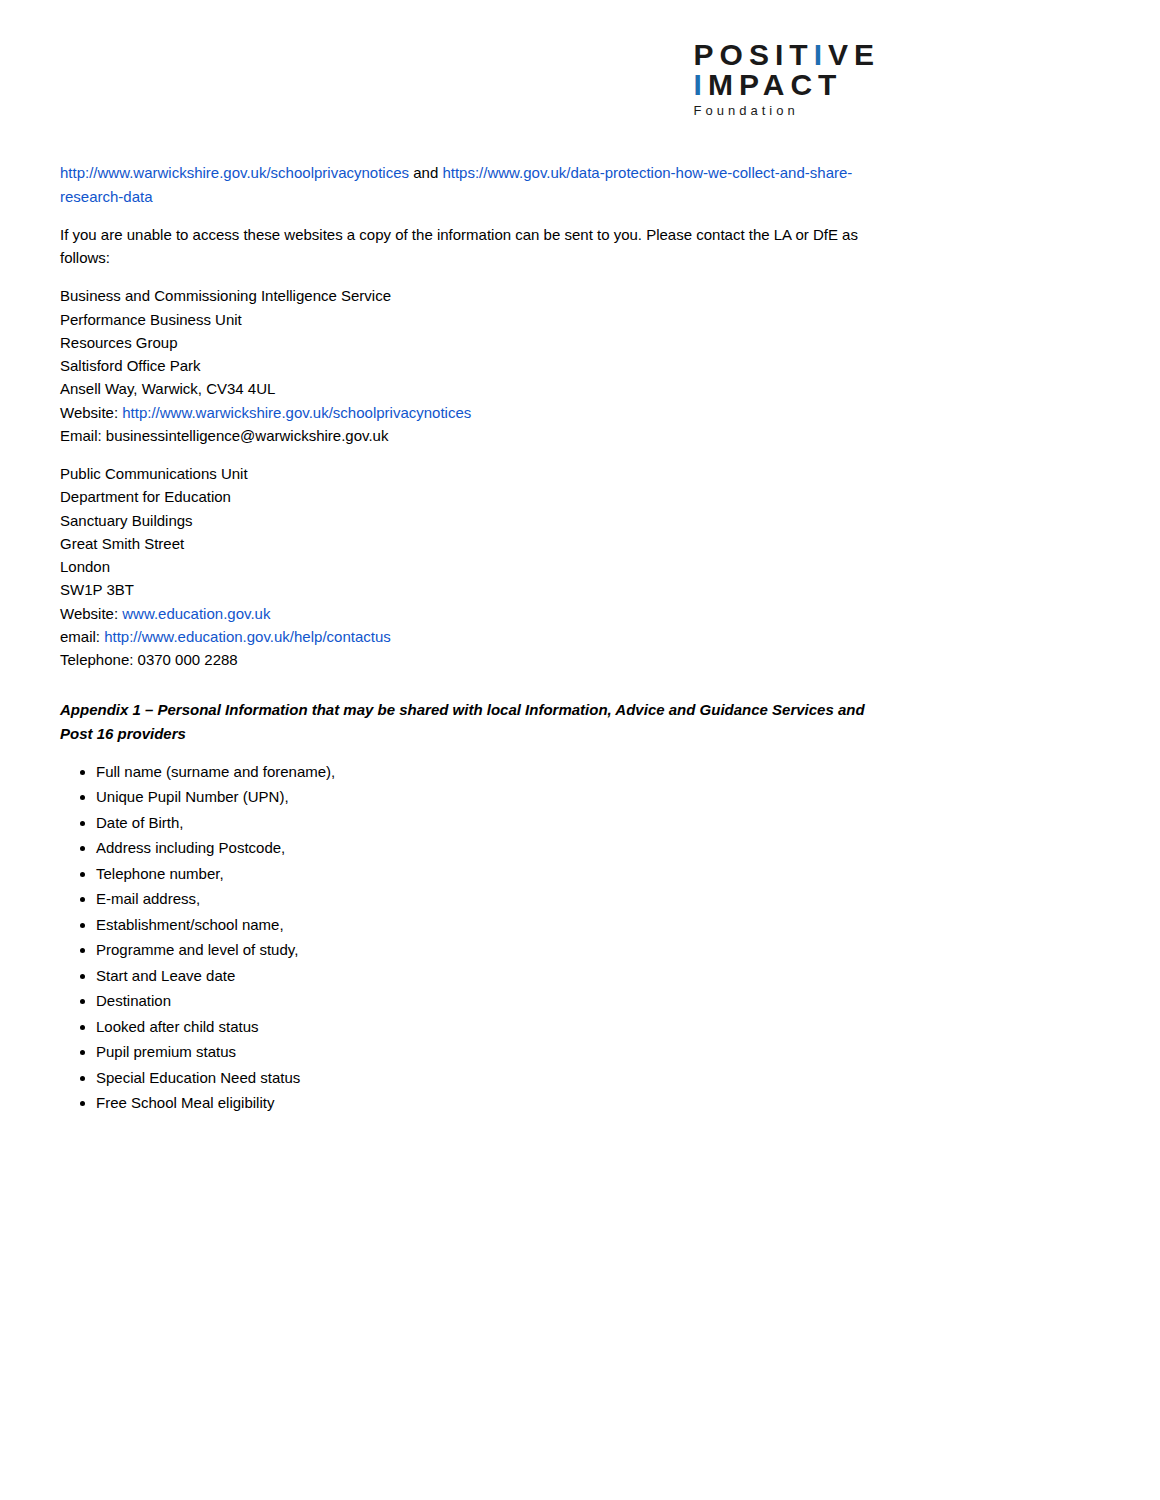POSITIVE
IMPACT
Foundation
http://www.warwickshire.gov.uk/schoolprivacynotices and https://www.gov.uk/data-protection-how-we-collect-and-share-research-data
If you are unable to access these websites a copy of the information can be sent to you. Please contact the LA or DfE as follows:
Business and Commissioning Intelligence Service
Performance Business Unit
Resources Group
Saltisford Office Park
Ansell Way, Warwick, CV34 4UL
Website: http://www.warwickshire.gov.uk/schoolprivacynotices
Email: businessintelligence@warwickshire.gov.uk
Public Communications Unit
Department for Education
Sanctuary Buildings
Great Smith Street
London
SW1P 3BT
Website: www.education.gov.uk
email: http://www.education.gov.uk/help/contactus
Telephone: 0370 000 2288
Appendix 1 – Personal Information that may be shared with local Information, Advice and Guidance Services and Post 16 providers
Full name (surname and forename),
Unique Pupil Number (UPN),
Date of Birth,
Address including Postcode,
Telephone number,
E-mail address,
Establishment/school name,
Programme and level of study,
Start and Leave date
Destination
Looked after child status
Pupil premium status
Special Education Need status
Free School Meal eligibility